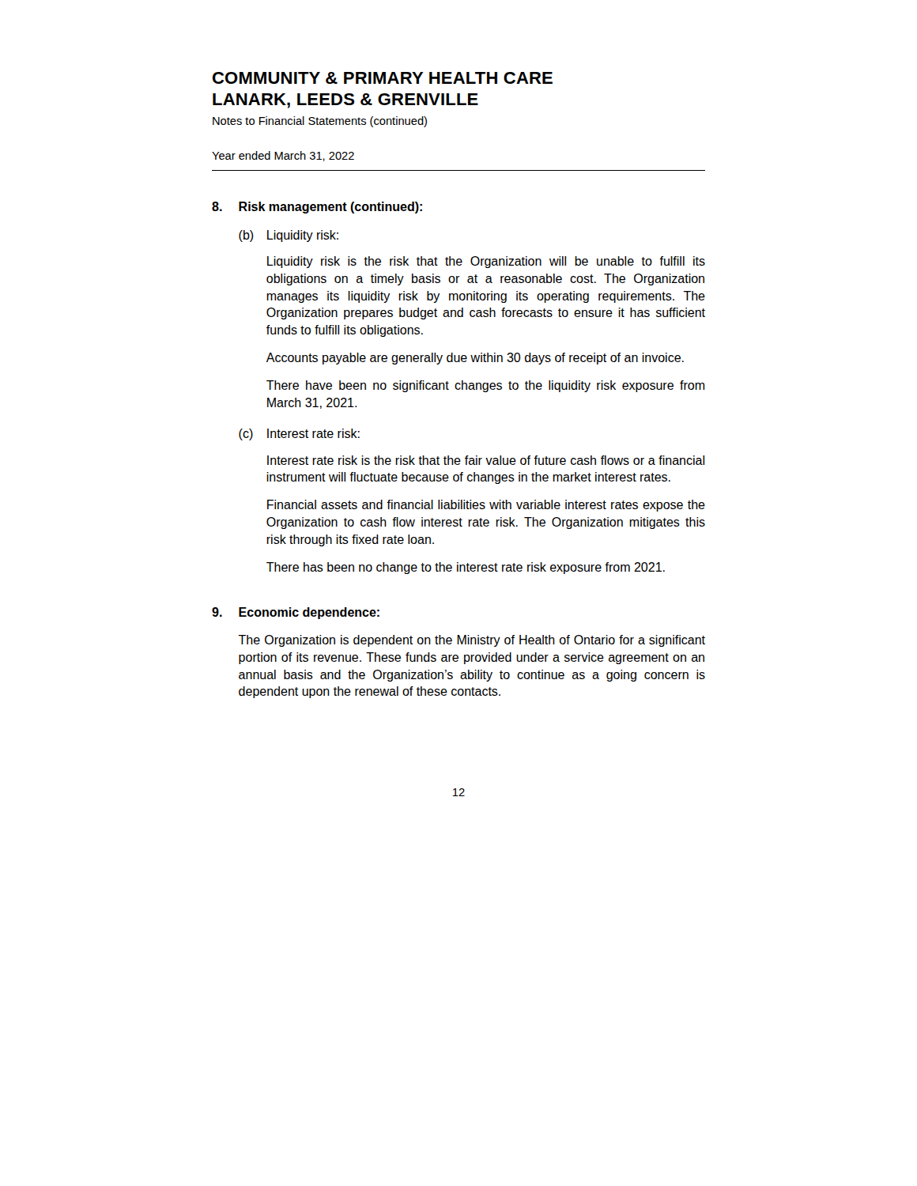COMMUNITY & PRIMARY HEALTH CARE
LANARK, LEEDS & GRENVILLE
Notes to Financial Statements (continued)
Year ended March 31, 2022
8.
Risk management (continued):
(b)
Liquidity risk:
Liquidity risk is the risk that the Organization will be unable to fulfill its obligations on a timely basis or at a reasonable cost. The Organization manages its liquidity risk by monitoring its operating requirements. The Organization prepares budget and cash forecasts to ensure it has sufficient funds to fulfill its obligations.
Accounts payable are generally due within 30 days of receipt of an invoice.
There have been no significant changes to the liquidity risk exposure from March 31, 2021.
(c)
Interest rate risk:
Interest rate risk is the risk that the fair value of future cash flows or a financial instrument will fluctuate because of changes in the market interest rates.
Financial assets and financial liabilities with variable interest rates expose the Organization to cash flow interest rate risk. The Organization mitigates this risk through its fixed rate loan.
There has been no change to the interest rate risk exposure from 2021.
9.
Economic dependence:
The Organization is dependent on the Ministry of Health of Ontario for a significant portion of its revenue. These funds are provided under a service agreement on an annual basis and the Organization’s ability to continue as a going concern is dependent upon the renewal of these contacts.
12